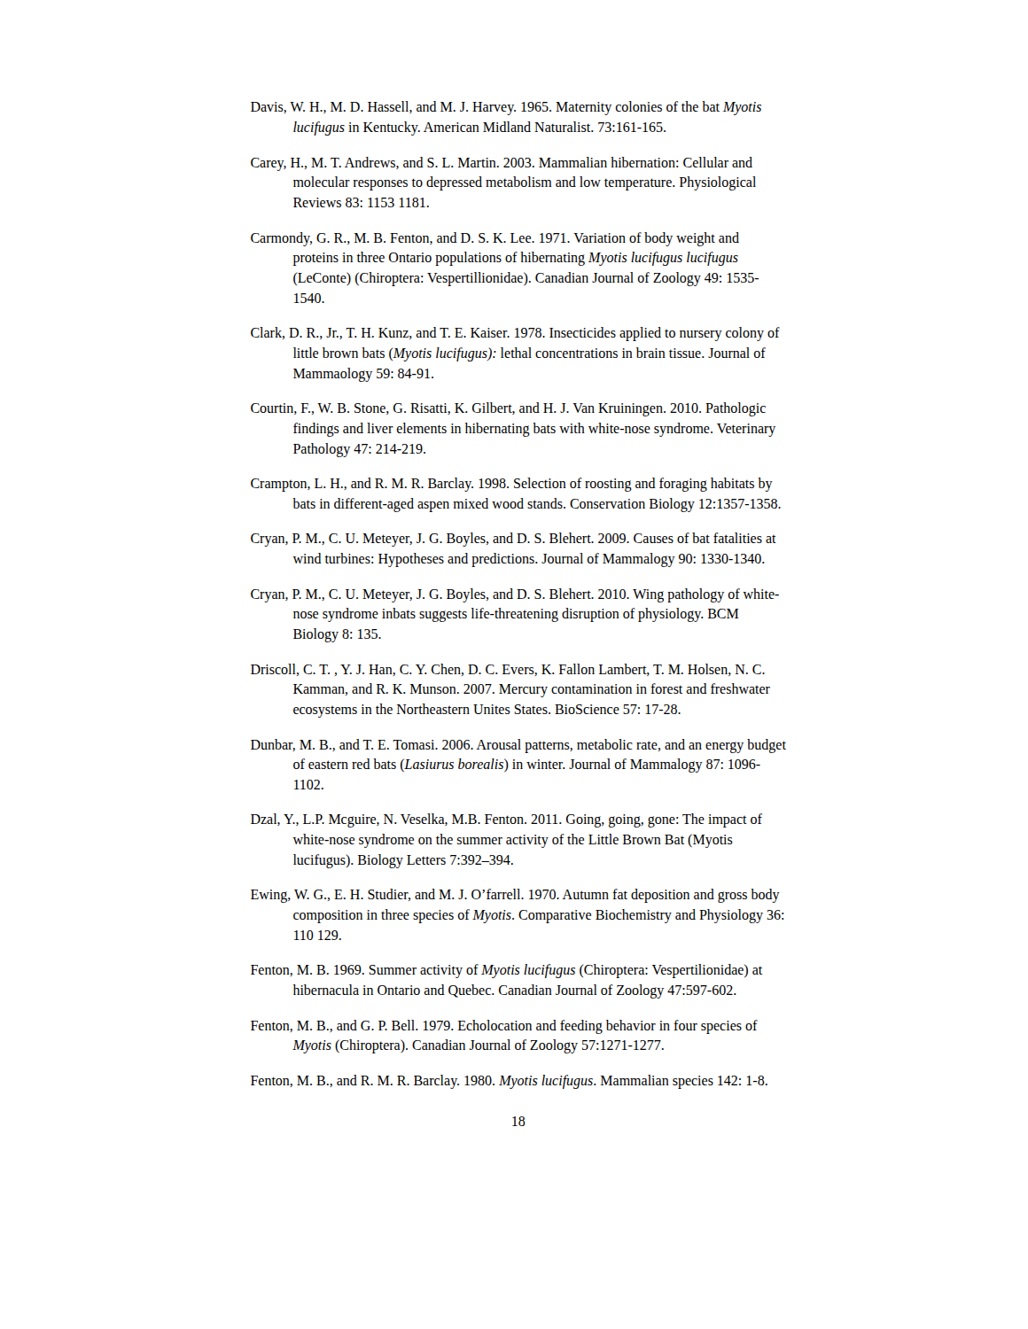Davis, W. H., M. D. Hassell, and M. J. Harvey. 1965. Maternity colonies of the bat Myotis lucifugus in Kentucky. American Midland Naturalist. 73:161-165.
Carey, H., M. T. Andrews, and S. L. Martin. 2003. Mammalian hibernation: Cellular and molecular responses to depressed metabolism and low temperature. Physiological Reviews 83: 1153 1181.
Carmondy, G. R., M. B. Fenton, and D. S. K. Lee. 1971. Variation of body weight and proteins in three Ontario populations of hibernating Myotis lucifugus lucifugus (LeConte) (Chiroptera: Vespertillionidae). Canadian Journal of Zoology 49: 1535-1540.
Clark, D. R., Jr., T. H. Kunz, and T. E. Kaiser. 1978. Insecticides applied to nursery colony of little brown bats (Myotis lucifugus): lethal concentrations in brain tissue. Journal of Mammaology 59: 84-91.
Courtin, F., W. B. Stone, G. Risatti, K. Gilbert, and H. J. Van Kruiningen. 2010. Pathologic findings and liver elements in hibernating bats with white-nose syndrome. Veterinary Pathology 47: 214-219.
Crampton, L. H., and R. M. R. Barclay. 1998. Selection of roosting and foraging habitats by bats in different-aged aspen mixed wood stands. Conservation Biology 12:1357-1358.
Cryan, P. M., C. U. Meteyer, J. G. Boyles, and D. S. Blehert. 2009. Causes of bat fatalities at wind turbines: Hypotheses and predictions. Journal of Mammalogy 90: 1330-1340.
Cryan, P. M., C. U. Meteyer, J. G. Boyles, and D. S. Blehert. 2010. Wing pathology of white-nose syndrome inbats suggests life-threatening disruption of physiology. BCM Biology 8: 135.
Driscoll, C. T. , Y. J. Han, C. Y. Chen, D. C. Evers, K. Fallon Lambert, T. M. Holsen, N. C. Kamman, and R. K. Munson. 2007. Mercury contamination in forest and freshwater ecosystems in the Northeastern Unites States. BioScience 57: 17-28.
Dunbar, M. B., and T. E. Tomasi. 2006. Arousal patterns, metabolic rate, and an energy budget of eastern red bats (Lasiurus borealis) in winter. Journal of Mammalogy 87: 1096-1102.
Dzal, Y., L.P. Mcguire, N. Veselka, M.B. Fenton. 2011. Going, going, gone: The impact of white-nose syndrome on the summer activity of the Little Brown Bat (Myotis lucifugus). Biology Letters 7:392–394.
Ewing, W. G., E. H. Studier, and M. J. O’farrell. 1970. Autumn fat deposition and gross body composition in three species of Myotis. Comparative Biochemistry and Physiology 36: 110 129.
Fenton, M. B. 1969. Summer activity of Myotis lucifugus (Chiroptera: Vespertilionidae) at hibernacula in Ontario and Quebec. Canadian Journal of Zoology 47:597-602.
Fenton, M. B., and G. P. Bell. 1979. Echolocation and feeding behavior in four species of Myotis (Chiroptera). Canadian Journal of Zoology 57:1271-1277.
Fenton, M. B., and R. M. R. Barclay. 1980. Myotis lucifugus. Mammalian species 142: 1-8.
18